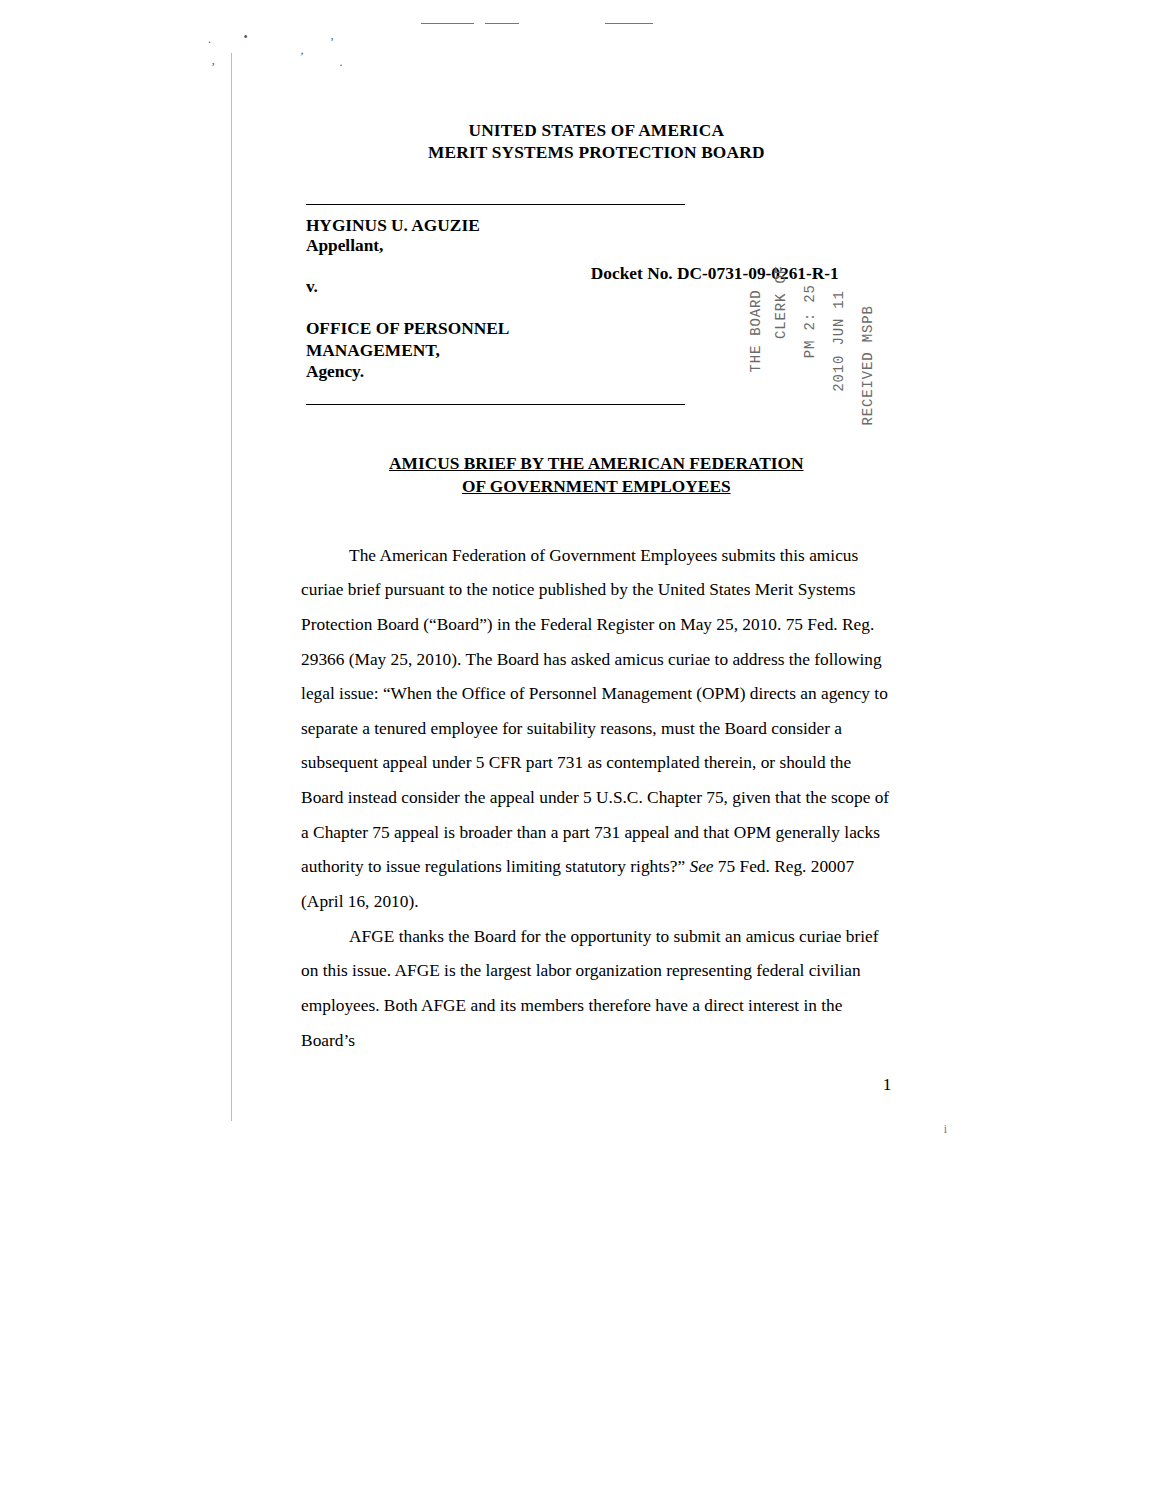. • , , ’ .
UNITED STATES OF AMERICA
MERIT SYSTEMS PROTECTION BOARD
HYGINUS U. AGUZIE
Appellant,
v.
Docket No. DC-0731-09-0261-R-1
OFFICE OF PERSONNEL
MANAGEMENT,
Agency.
RECEIVED MSPB
2010 JUN 11
PM 2: 25
CLERK OF
THE BOARD
AMICUS BRIEF BY THE AMERICAN FEDERATION
OF GOVERNMENT EMPLOYEES
The American Federation of Government Employees submits this amicus curiae brief pursuant to the notice published by the United States Merit Systems Protection Board (“Board”) in the Federal Register on May 25, 2010. 75 Fed. Reg. 29366 (May 25, 2010). The Board has asked amicus curiae to address the following legal issue: “When the Office of Personnel Management (OPM) directs an agency to separate a tenured employee for suitability reasons, must the Board consider a subsequent appeal under 5 CFR part 731 as contemplated therein, or should the Board instead consider the appeal under 5 U.S.C. Chapter 75, given that the scope of a Chapter 75 appeal is broader than a part 731 appeal and that OPM generally lacks authority to issue regulations limiting statutory rights?” See 75 Fed. Reg. 20007 (April 16, 2010).
AFGE thanks the Board for the opportunity to submit an amicus curiae brief on this issue. AFGE is the largest labor organization representing federal civilian employees. Both AFGE and its members therefore have a direct interest in the Board’s
1
i